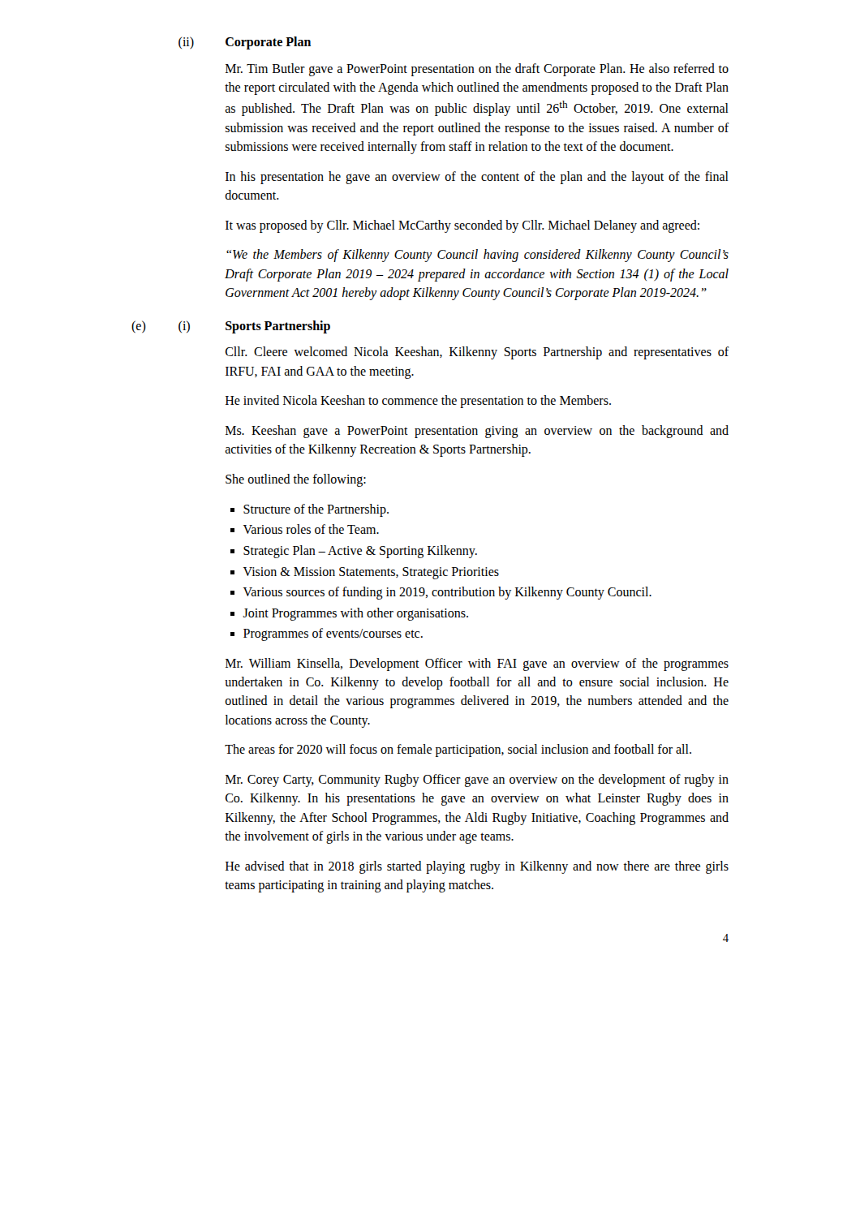(ii)
Corporate Plan
Mr. Tim Butler gave a PowerPoint presentation on the draft Corporate Plan. He also referred to the report circulated with the Agenda which outlined the amendments proposed to the Draft Plan as published. The Draft Plan was on public display until 26th October, 2019. One external submission was received and the report outlined the response to the issues raised. A number of submissions were received internally from staff in relation to the text of the document.
In his presentation he gave an overview of the content of the plan and the layout of the final document.
It was proposed by Cllr. Michael McCarthy seconded by Cllr. Michael Delaney and agreed:
“We the Members of Kilkenny County Council having considered Kilkenny County Council’s Draft Corporate Plan 2019 – 2024 prepared in accordance with Section 134 (1) of the Local Government Act 2001 hereby adopt Kilkenny County Council’s Corporate Plan 2019-2024.”
(e)
(i)
Sports Partnership
Cllr. Cleere welcomed Nicola Keeshan, Kilkenny Sports Partnership and representatives of IRFU, FAI and GAA to the meeting.
He invited Nicola Keeshan to commence the presentation to the Members.
Ms. Keeshan gave a PowerPoint presentation giving an overview on the background and activities of the Kilkenny Recreation & Sports Partnership.
She outlined the following:
Structure of the Partnership.
Various roles of the Team.
Strategic Plan – Active & Sporting Kilkenny.
Vision & Mission Statements, Strategic Priorities
Various sources of funding in 2019, contribution by Kilkenny County Council.
Joint Programmes with other organisations.
Programmes of events/courses etc.
Mr. William Kinsella, Development Officer with FAI gave an overview of the programmes undertaken in Co. Kilkenny to develop football for all and to ensure social inclusion. He outlined in detail the various programmes delivered in 2019, the numbers attended and the locations across the County.
The areas for 2020 will focus on female participation, social inclusion and football for all.
Mr. Corey Carty, Community Rugby Officer gave an overview on the development of rugby in Co. Kilkenny. In his presentations he gave an overview on what Leinster Rugby does in Kilkenny, the After School Programmes, the Aldi Rugby Initiative, Coaching Programmes and the involvement of girls in the various under age teams.
He advised that in 2018 girls started playing rugby in Kilkenny and now there are three girls teams participating in training and playing matches.
4